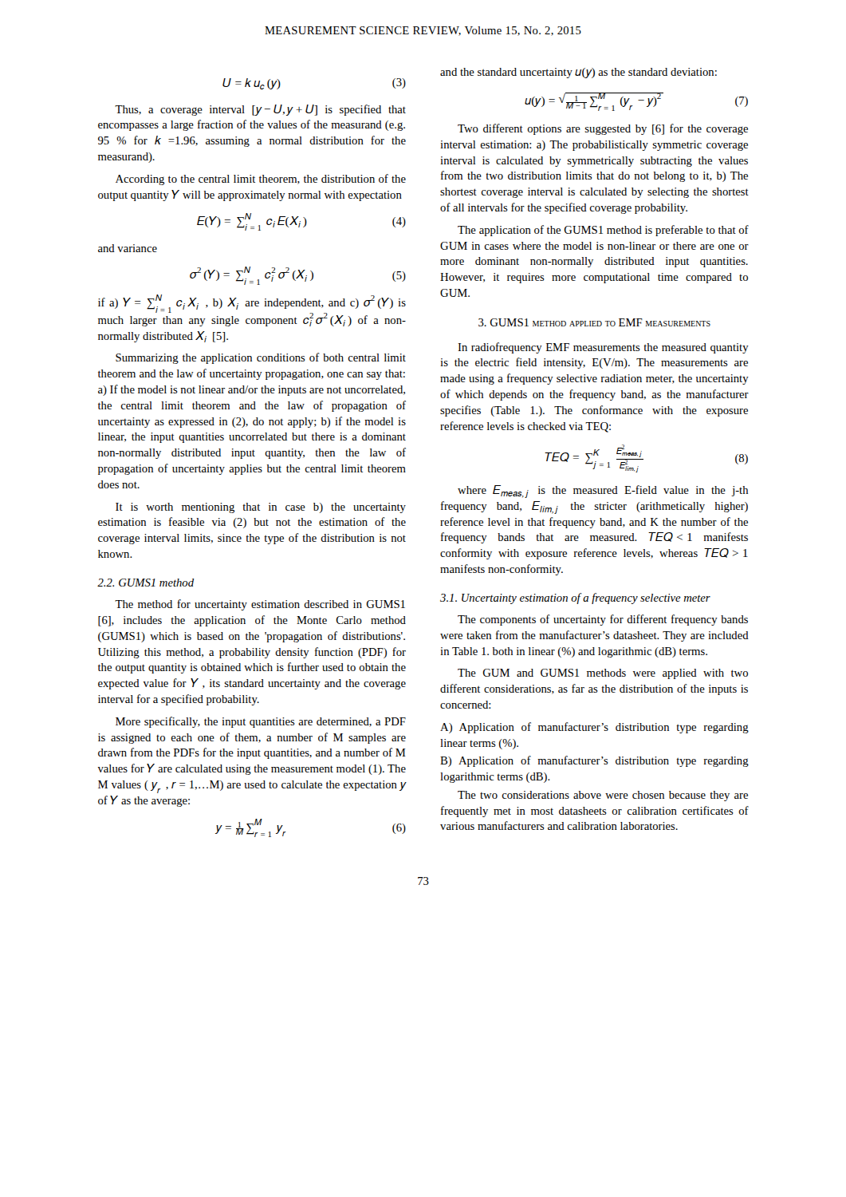MEASUREMENT SCIENCE REVIEW, Volume 15, No. 2, 2015
U=kuc(y) (3)
Thus, a coverage interval [y−U,y+U] is specified that encompasses a large fraction of the values of the measurand (e.g. 95 % for k =1.96, assuming a normal distribution for the measurand).
According to the central limit theorem, the distribution of the output quantity Y will be approximately normal with expectation
E(Y)= ∑i=1N ciE(Xi) (4)
and variance
σ2(Y)= ∑i=1N ci2σ2(Xi) (5)
if a) Y=∑i=1NciXi , b) Xi are independent, and c) σ2(Y) is much larger than any single component ci2σ2(Xi) of a non-normally distributed Xi [5].
Summarizing the application conditions of both central limit theorem and the law of uncertainty propagation, one can say that: a) If the model is not linear and/or the inputs are not uncorrelated, the central limit theorem and the law of propagation of uncertainty as expressed in (2), do not apply; b) if the model is linear, the input quantities uncorrelated but there is a dominant non-normally distributed input quantity, then the law of propagation of uncertainty applies but the central limit theorem does not.
It is worth mentioning that in case b) the uncertainty estimation is feasible via (2) but not the estimation of the coverage interval limits, since the type of the distribution is not known.
2.2. GUMS1 method
The method for uncertainty estimation described in GUMS1 [6], includes the application of the Monte Carlo method (GUMS1) which is based on the 'propagation of distributions'. Utilizing this method, a probability density function (PDF) for the output quantity is obtained which is further used to obtain the expected value for Y , its standard uncertainty and the coverage interval for a specified probability.
More specifically, the input quantities are determined, a PDF is assigned to each one of them, a number of M samples are drawn from the PDFs for the input quantities, and a number of M values for Y are calculated using the measurement model (1). The M values ( yr , r = 1,…M) are used to calculate the expectation y of Y as the average:
y=1M ∑r=1M yr (6)
and the standard uncertainty u(y) as the standard deviation:
u(y)= 1M−1 ∑r=1M (yr−y)2 (7)
Two different options are suggested by [6] for the coverage interval estimation: a) The probabilistically symmetric coverage interval is calculated by symmetrically subtracting the values from the two distribution limits that do not belong to it, b) The shortest coverage interval is calculated by selecting the shortest of all intervals for the specified coverage probability.
The application of the GUMS1 method is preferable to that of GUM in cases where the model is non-linear or there are one or more dominant non-normally distributed input quantities. However, it requires more computational time compared to GUM.
3. GUMS1 method applied to EMF measurements
In radiofrequency EMF measurements the measured quantity is the electric field intensity, E(V/m). The measurements are made using a frequency selective radiation meter, the uncertainty of which depends on the frequency band, as the manufacturer specifies (Table 1.). The conformance with the exposure reference levels is checked via TEQ:
TEQ= ∑j=1K Emeas,j2 Elim,j2 (8)
where Emeas,j is the measured E-field value in the j-th frequency band, Elim,j the stricter (arithmetically higher) reference level in that frequency band, and K the number of the frequency bands that are measured. TEQ<1 manifests conformity with exposure reference levels, whereas TEQ>1 manifests non-conformity.
3.1. Uncertainty estimation of a frequency selective meter
The components of uncertainty for different frequency bands were taken from the manufacturer’s datasheet. They are included in Table 1. both in linear (%) and logarithmic (dB) terms.
The GUM and GUMS1 methods were applied with two different considerations, as far as the distribution of the inputs is concerned:
A) Application of manufacturer’s distribution type regarding linear terms (%).
B) Application of manufacturer’s distribution type regarding logarithmic terms (dB).
The two considerations above were chosen because they are frequently met in most datasheets or calibration certificates of various manufacturers and calibration laboratories.
73